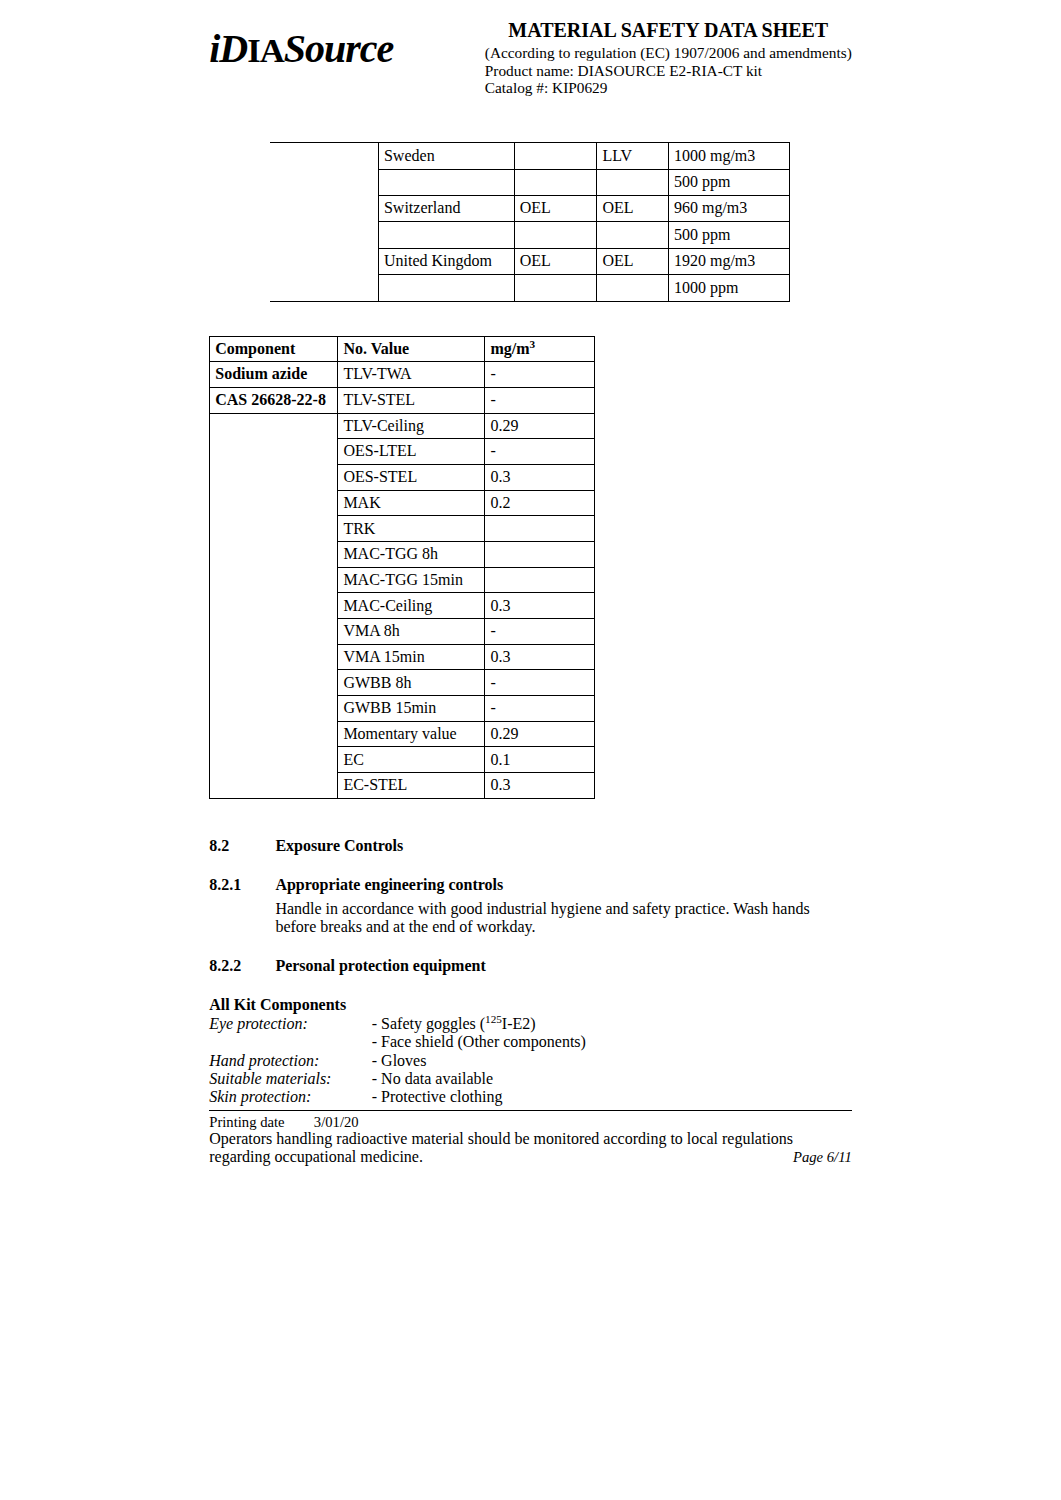iDIASource
MATERIAL SAFETY DATA SHEET
(According to regulation (EC) 1907/2006 and amendments)
Product name: DIASOURCE E2-RIA-CT kit
Catalog #: KIP0629
| | Sweden | | LLV | 1000 mg/m3 |
| | | | | 500 ppm |
| | Switzerland | OEL | OEL | 960 mg/m3 |
| | | | | 500 ppm |
| | United Kingdom | OEL | OEL | 1920 mg/m3 |
| | | | | 1000 ppm |
| Component | No. Value | mg/m 3 |
| --- | --- | --- |
| Sodium azide | TLV-TWA | - |
| CAS 26628-22-8 | TLV-STEL | - |
| | TLV-Ceiling | 0.29 |
| | OES-LTEL | - |
| | OES-STEL | 0.3 |
| | MAK | 0.2 |
| | TRK | |
| | MAC-TGG 8h | |
| | MAC-TGG 15min | |
| | MAC-Ceiling | 0.3 |
| | VMA 8h | - |
| | VMA 15min | 0.3 |
| | GWBB 8h | - |
| | GWBB 15min | - |
| | Momentary value | 0.29 |
| | EC | 0.1 |
| | EC-STEL | 0.3 |
8.2 Exposure Controls
8.2.1 Appropriate engineering controls
Handle in accordance with good industrial hygiene and safety practice. Wash hands before breaks and at the end of workday.
8.2.2 Personal protection equipment
All Kit Components
| Eye protection: | - Safety goggles ( 125 I-E2) |
| | - Face shield (Other components) |
| Hand protection: | - Gloves |
| Suitable materials: | - No data available |
| Skin protection: | - Protective clothing |
Operators handling radioactive material should be monitored according to local regulations regarding occupational medicine.
Printing date 3/01/20
Page 6/11